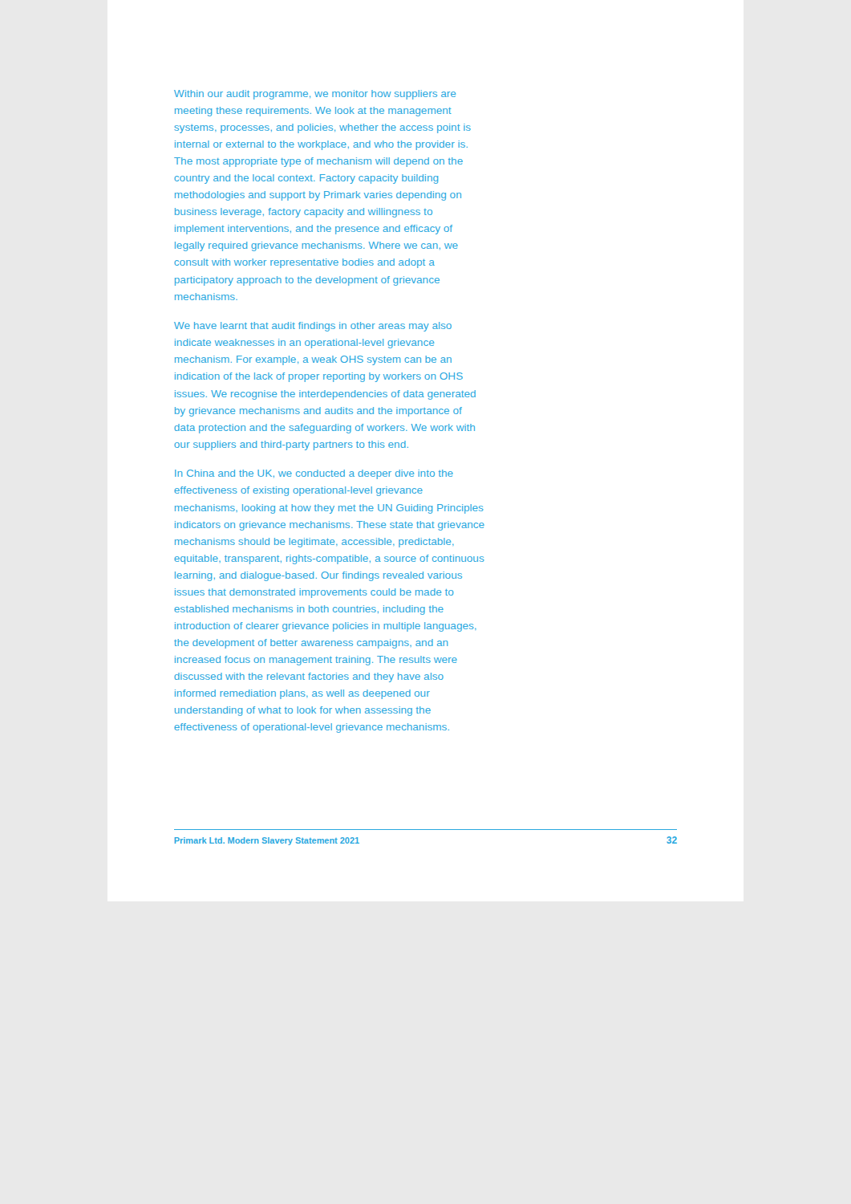Within our audit programme, we monitor how suppliers are meeting these requirements. We look at the management systems, processes, and policies, whether the access point is internal or external to the workplace, and who the provider is. The most appropriate type of mechanism will depend on the country and the local context. Factory capacity building methodologies and support by Primark varies depending on business leverage, factory capacity and willingness to implement interventions, and the presence and efficacy of legally required grievance mechanisms. Where we can, we consult with worker representative bodies and adopt a participatory approach to the development of grievance mechanisms.
We have learnt that audit findings in other areas may also indicate weaknesses in an operational-level grievance mechanism. For example, a weak OHS system can be an indication of the lack of proper reporting by workers on OHS issues. We recognise the interdependencies of data generated by grievance mechanisms and audits and the importance of data protection and the safeguarding of workers. We work with our suppliers and third-party partners to this end.
In China and the UK, we conducted a deeper dive into the effectiveness of existing operational-level grievance mechanisms, looking at how they met the UN Guiding Principles indicators on grievance mechanisms. These state that grievance mechanisms should be legitimate, accessible, predictable, equitable, transparent, rights-compatible, a source of continuous learning, and dialogue-based. Our findings revealed various issues that demonstrated improvements could be made to established mechanisms in both countries, including the introduction of clearer grievance policies in multiple languages, the development of better awareness campaigns, and an increased focus on management training. The results were discussed with the relevant factories and they have also informed remediation plans, as well as deepened our understanding of what to look for when assessing the effectiveness of operational-level grievance mechanisms.
Primark Ltd. Modern Slavery Statement 2021 32